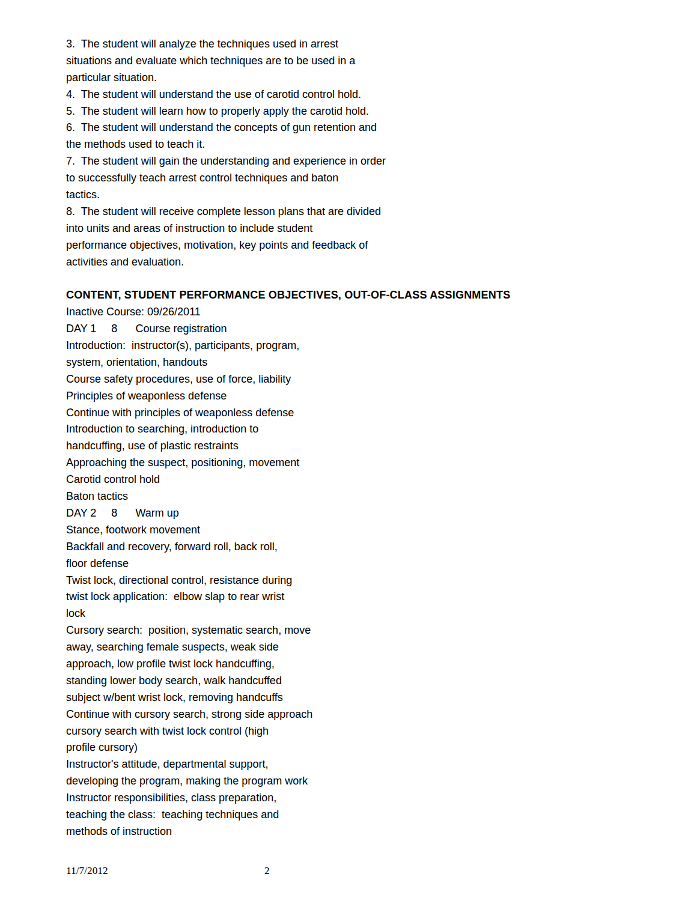3. The student will analyze the techniques used in arrest
situations and evaluate which techniques are to be used in a
particular situation.
4. The student will understand the use of carotid control hold.
5. The student will learn how to properly apply the carotid hold.
6. The student will understand the concepts of gun retention and
the methods used to teach it.
7. The student will gain the understanding and experience in order
to successfully teach arrest control techniques and baton
tactics.
8. The student will receive complete lesson plans that are divided
into units and areas of instruction to include student
performance objectives, motivation, key points and feedback of
activities and evaluation.
CONTENT, STUDENT PERFORMANCE OBJECTIVES, OUT-OF-CLASS ASSIGNMENTS
Inactive Course: 09/26/2011
DAY 1 8 Course registration
Introduction: instructor(s), participants, program,
system, orientation, handouts
Course safety procedures, use of force, liability
Principles of weaponless defense
Continue with principles of weaponless defense
Introduction to searching, introduction to
handcuffing, use of plastic restraints
Approaching the suspect, positioning, movement
Carotid control hold
Baton tactics
DAY 2 8 Warm up
Stance, footwork movement
Backfall and recovery, forward roll, back roll,
floor defense
Twist lock, directional control, resistance during
twist lock application: elbow slap to rear wrist
lock
Cursory search: position, systematic search, move
away, searching female suspects, weak side
approach, low profile twist lock handcuffing,
standing lower body search, walk handcuffed
subject w/bent wrist lock, removing handcuffs
Continue with cursory search, strong side approach
cursory search with twist lock control (high
profile cursory)
Instructor's attitude, departmental support,
developing the program, making the program work
Instructor responsibilities, class preparation,
teaching the class: teaching techniques and
methods of instruction
11/7/2012 2